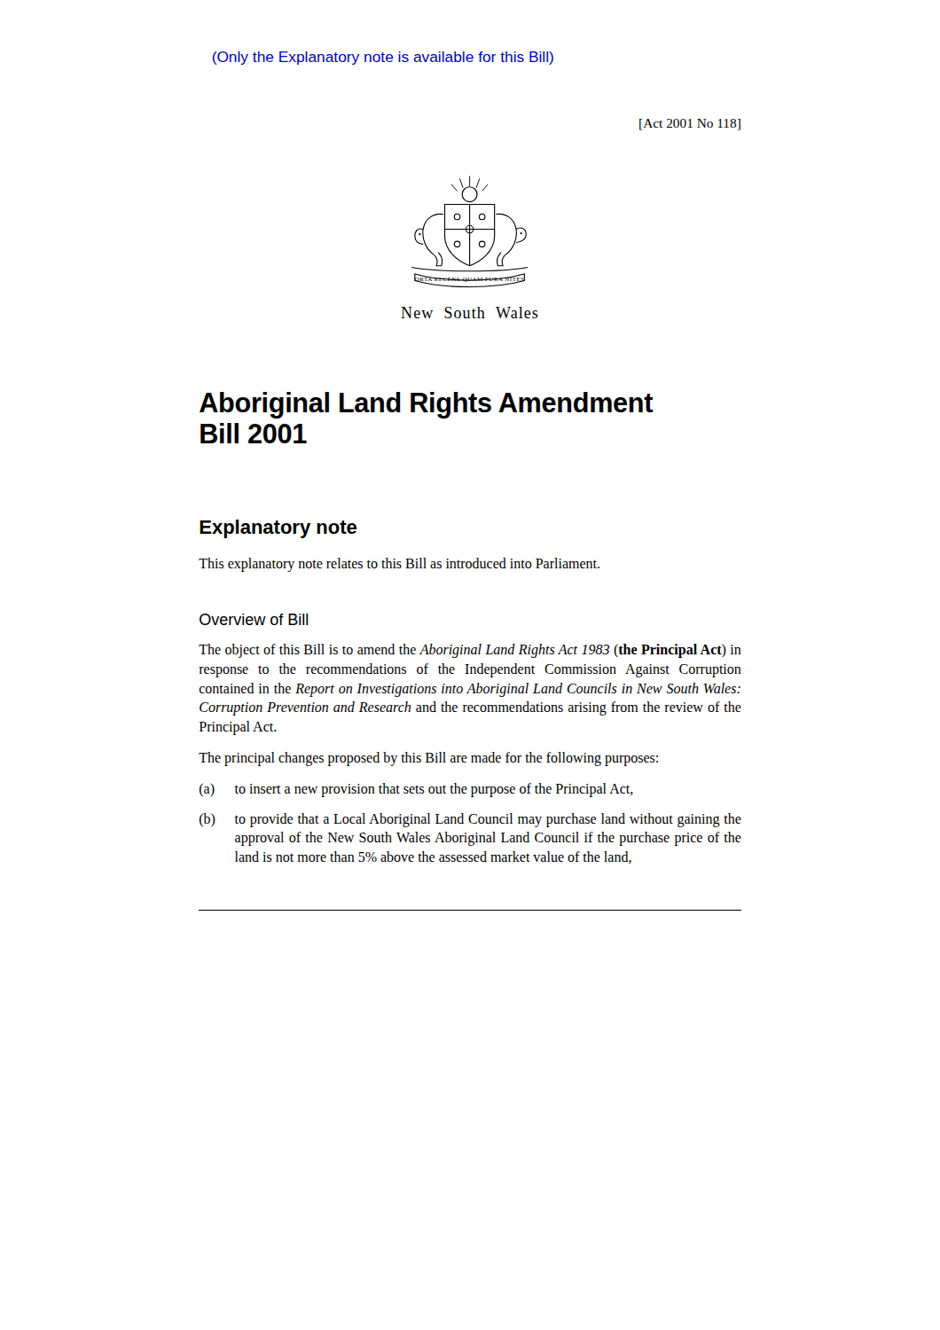(Only the Explanatory note is available for this Bill)
[Act 2001 No 118]
ORTA RECENS QUAM PURA NITES
New South Wales
Aboriginal Land Rights Amendment
Bill 2001
Explanatory note
This explanatory note relates to this Bill as introduced into Parliament.
Overview of Bill
The object of this Bill is to amend the Aboriginal Land Rights Act 1983 (the Principal Act) in response to the recommendations of the Independent Commission Against Corruption contained in the Report on Investigations into Aboriginal Land Councils in New South Wales: Corruption Prevention and Research and the recommendations arising from the review of the Principal Act.
The principal changes proposed by this Bill are made for the following purposes:
(a) to insert a new provision that sets out the purpose of the Principal Act,
(b) to provide that a Local Aboriginal Land Council may purchase land without gaining the approval of the New South Wales Aboriginal Land Council if the purchase price of the land is not more than 5% above the assessed market value of the land,